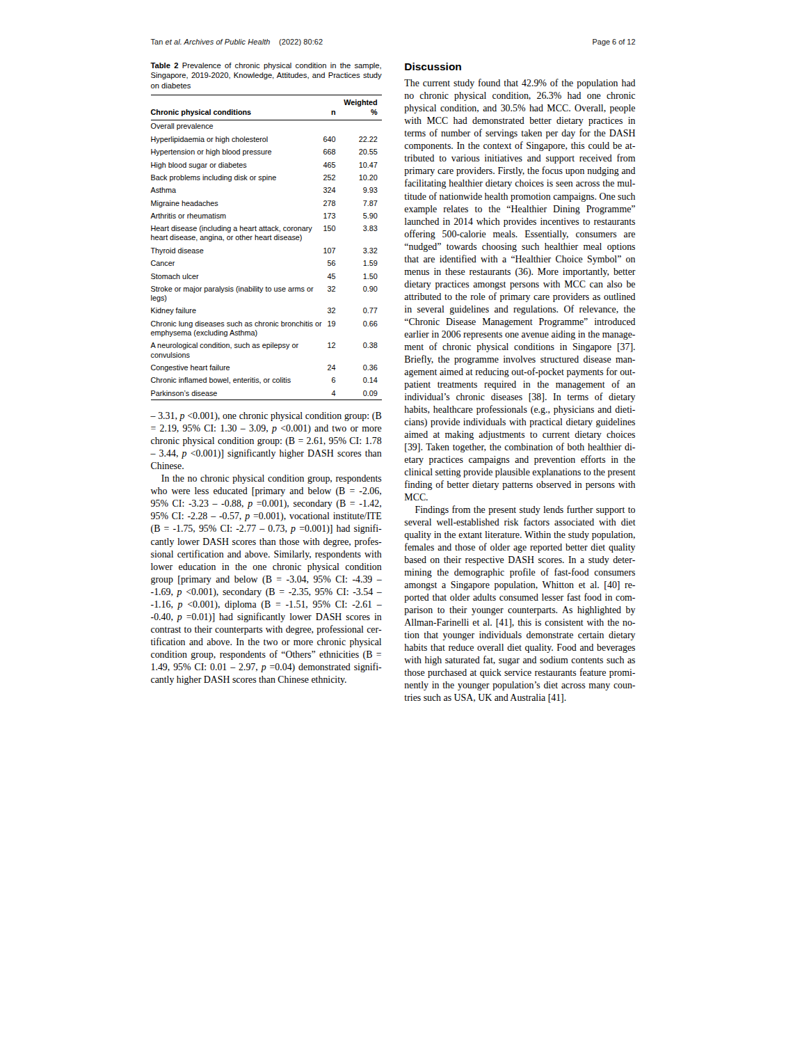Tan et al. Archives of Public Health (2022) 80:62
Page 6 of 12
Table 2 Prevalence of chronic physical condition in the sample, Singapore, 2019-2020, Knowledge, Attitudes, and Practices study on diabetes
| Chronic physical conditions | n | Weighted % |
| --- | --- | --- |
| Overall prevalence |
| Hyperlipidaemia or high cholesterol | 640 | 22.22 |
| Hypertension or high blood pressure | 668 | 20.55 |
| High blood sugar or diabetes | 465 | 10.47 |
| Back problems including disk or spine | 252 | 10.20 |
| Asthma | 324 | 9.93 |
| Migraine headaches | 278 | 7.87 |
| Arthritis or rheumatism | 173 | 5.90 |
| Heart disease (including a heart attack, coronary heart disease, angina, or other heart disease) | 150 | 3.83 |
| Thyroid disease | 107 | 3.32 |
| Cancer | 56 | 1.59 |
| Stomach ulcer | 45 | 1.50 |
| Stroke or major paralysis (inability to use arms or legs) | 32 | 0.90 |
| Kidney failure | 32 | 0.77 |
| Chronic lung diseases such as chronic bronchitis or emphysema (excluding Asthma) | 19 | 0.66 |
| A neurological condition, such as epilepsy or convulsions | 12 | 0.38 |
| Congestive heart failure | 24 | 0.36 |
| Chronic inflamed bowel, enteritis, or colitis | 6 | 0.14 |
| Parkinson’s disease | 4 | 0.09 |
– 3.31, p <0.001), one chronic physical condition group: (B = 2.19, 95% CI: 1.30 – 3.09, p <0.001) and two or more chronic physical condition group: (B = 2.61, 95% CI: 1.78 – 3.44, p <0.001)] significantly higher DASH scores than Chinese.
In the no chronic physical condition group, respondents who were less educated [primary and below (B = -2.06, 95% CI: -3.23 – -0.88, p =0.001), secondary (B = -1.42, 95% CI: -2.28 – -0.57, p =0.001), vocational institute/ITE (B = -1.75, 95% CI: -2.77 – 0.73, p =0.001)] had significantly lower DASH scores than those with degree, professional certification and above. Similarly, respondents with lower education in the one chronic physical condition group [primary and below (B = -3.04, 95% CI: -4.39 – -1.69, p <0.001), secondary (B = -2.35, 95% CI: -3.54 – -1.16, p <0.001), diploma (B = -1.51, 95% CI: -2.61 – -0.40, p =0.01)] had significantly lower DASH scores in contrast to their counterparts with degree, professional certification and above. In the two or more chronic physical condition group, respondents of “Others” ethnicities (B = 1.49, 95% CI: 0.01 – 2.97, p =0.04) demonstrated significantly higher DASH scores than Chinese ethnicity.
Discussion
The current study found that 42.9% of the population had no chronic physical condition, 26.3% had one chronic physical condition, and 30.5% had MCC. Overall, people with MCC had demonstrated better dietary practices in terms of number of servings taken per day for the DASH components. In the context of Singapore, this could be attributed to various initiatives and support received from primary care providers. Firstly, the focus upon nudging and facilitating healthier dietary choices is seen across the multitude of nationwide health promotion campaigns. One such example relates to the “Healthier Dining Programme” launched in 2014 which provides incentives to restaurants offering 500-calorie meals. Essentially, consumers are “nudged” towards choosing such healthier meal options that are identified with a “Healthier Choice Symbol” on menus in these restaurants (36). More importantly, better dietary practices amongst persons with MCC can also be attributed to the role of primary care providers as outlined in several guidelines and regulations. Of relevance, the “Chronic Disease Management Programme” introduced earlier in 2006 represents one avenue aiding in the management of chronic physical conditions in Singapore [37]. Briefly, the programme involves structured disease management aimed at reducing out-of-pocket payments for outpatient treatments required in the management of an individual’s chronic diseases [38]. In terms of dietary habits, healthcare professionals (e.g., physicians and dieticians) provide individuals with practical dietary guidelines aimed at making adjustments to current dietary choices [39]. Taken together, the combination of both healthier dietary practices campaigns and prevention efforts in the clinical setting provide plausible explanations to the present finding of better dietary patterns observed in persons with MCC.
Findings from the present study lends further support to several well-established risk factors associated with diet quality in the extant literature. Within the study population, females and those of older age reported better diet quality based on their respective DASH scores. In a study determining the demographic profile of fast-food consumers amongst a Singapore population, Whitton et al. [40] reported that older adults consumed lesser fast food in comparison to their younger counterparts. As highlighted by Allman-Farinelli et al. [41], this is consistent with the notion that younger individuals demonstrate certain dietary habits that reduce overall diet quality. Food and beverages with high saturated fat, sugar and sodium contents such as those purchased at quick service restaurants feature prominently in the younger population’s diet across many countries such as USA, UK and Australia [41].